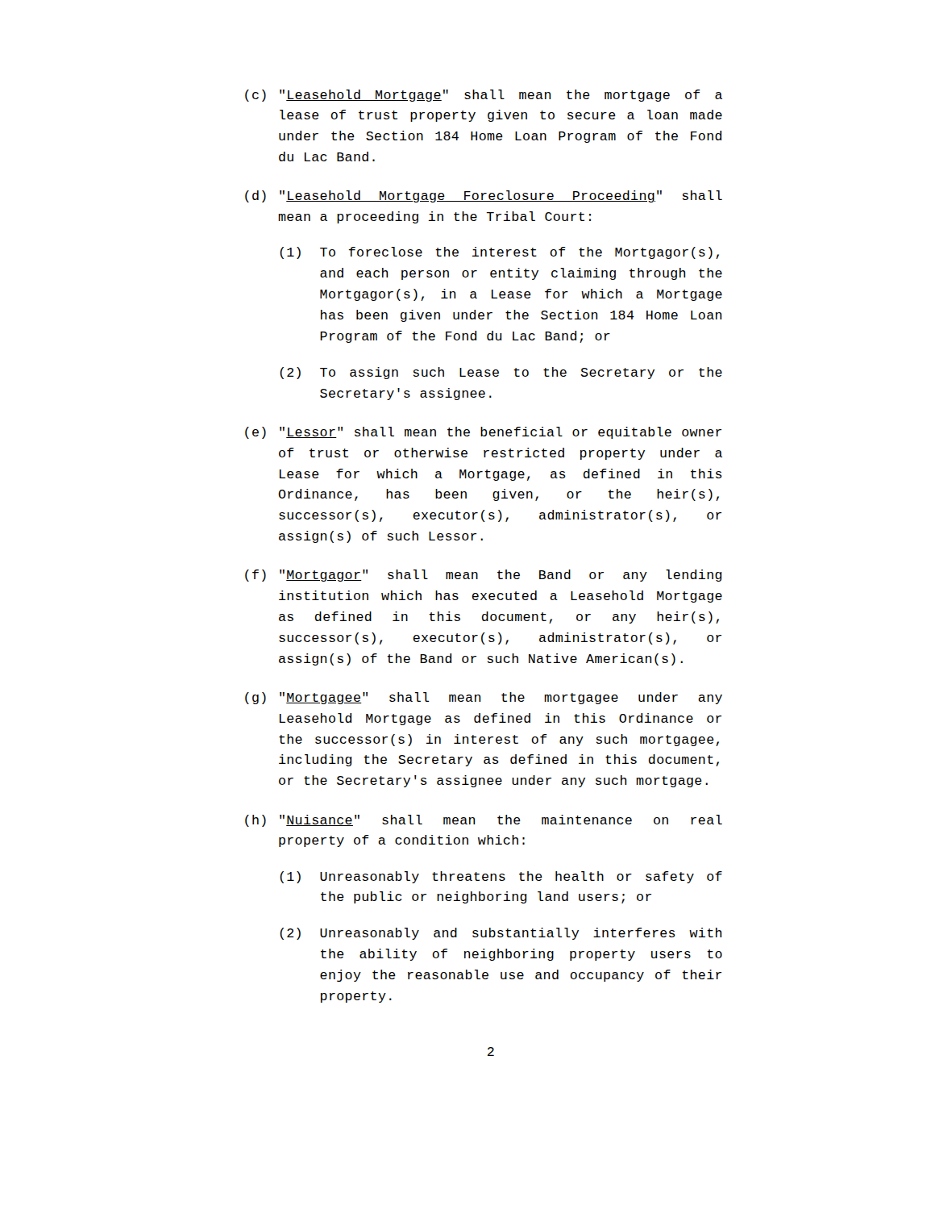(c) "Leasehold Mortgage" shall mean the mortgage of a lease of trust property given to secure a loan made under the Section 184 Home Loan Program of the Fond du Lac Band.
(d) "Leasehold Mortgage Foreclosure Proceeding" shall mean a proceeding in the Tribal Court:
(1) To foreclose the interest of the Mortgagor(s), and each person or entity claiming through the Mortgagor(s), in a Lease for which a Mortgage has been given under the Section 184 Home Loan Program of the Fond du Lac Band; or
(2) To assign such Lease to the Secretary or the Secretary's assignee.
(e) "Lessor" shall mean the beneficial or equitable owner of trust or otherwise restricted property under a Lease for which a Mortgage, as defined in this Ordinance, has been given, or the heir(s), successor(s), executor(s), administrator(s), or assign(s) of such Lessor.
(f) "Mortgagor" shall mean the Band or any lending institution which has executed a Leasehold Mortgage as defined in this document, or any heir(s), successor(s), executor(s), administrator(s), or assign(s) of the Band or such Native American(s).
(g) "Mortgagee" shall mean the mortgagee under any Leasehold Mortgage as defined in this Ordinance or the successor(s) in interest of any such mortgagee, including the Secretary as defined in this document, or the Secretary's assignee under any such mortgage.
(h) "Nuisance" shall mean the maintenance on real property of a condition which:
(1) Unreasonably threatens the health or safety of the public or neighboring land users; or
(2) Unreasonably and substantially interferes with the ability of neighboring property users to enjoy the reasonable use and occupancy of their property.
2